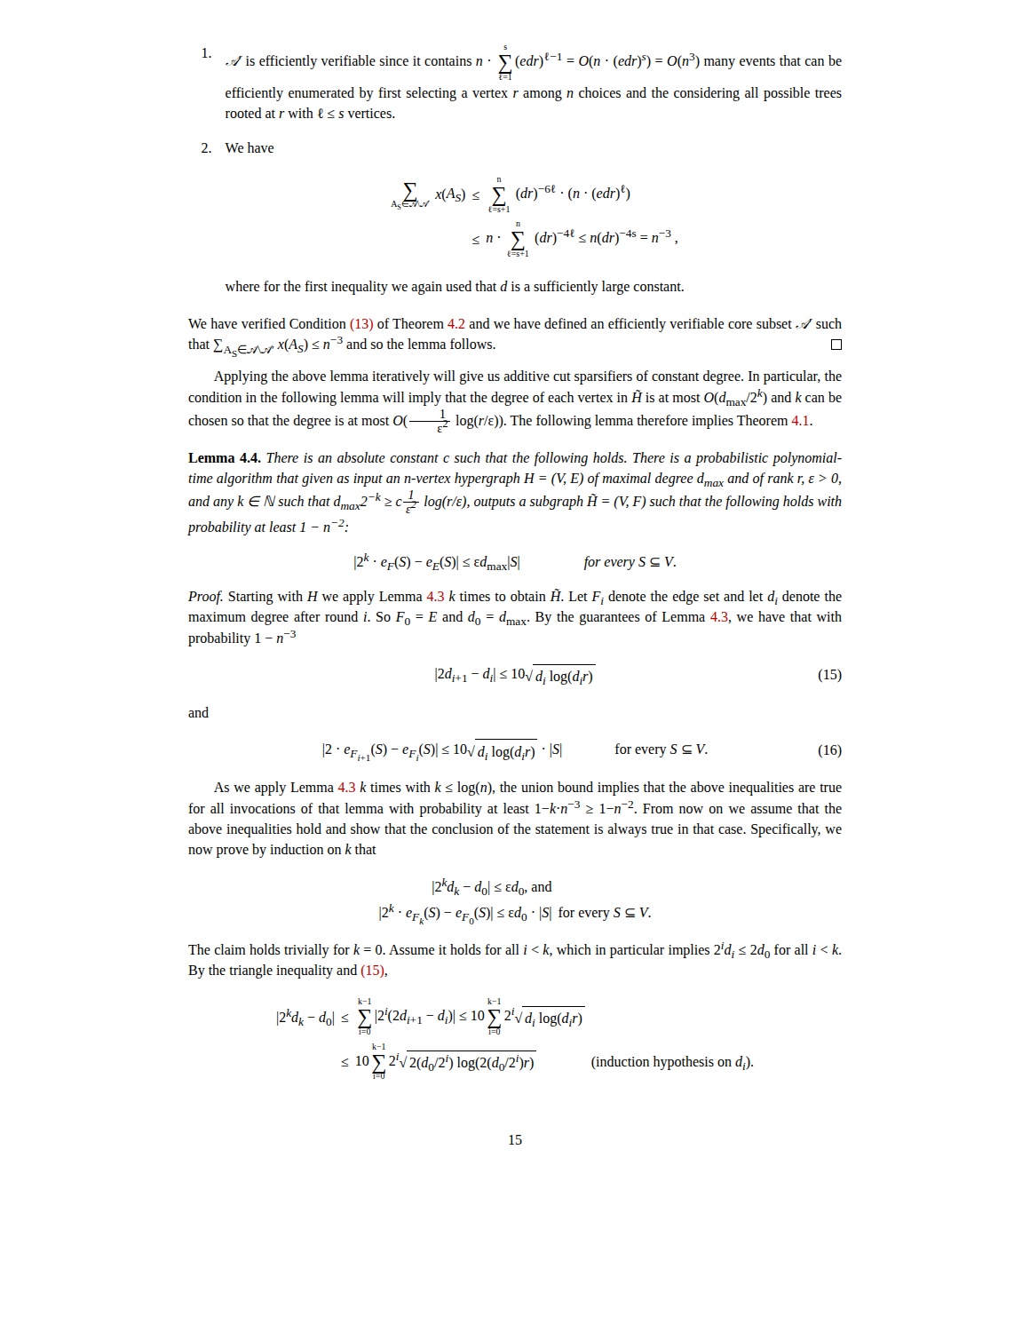𝒜′ is efficiently verifiable since it contains n · s∑ℓ=1(edr)ℓ−1 = O(n · (edr)s) = O(n3) many events that can be efficiently enumerated by first selecting a vertex r among n choices and the considering all possible trees rooted at r with ℓ ≤ s vertices.
We have
| ∑ A S ∈𝒜\𝒜′ x ( A S ) | ≤ | n ∑ ℓ=s+1 ( dr ) −6ℓ · ( n · ( edr ) ℓ ) |
| | ≤ | n · n ∑ ℓ=s+1 ( dr ) −4ℓ ≤ n ( dr ) −4s = n −3 , |
where for the first inequality we again used that d is a sufficiently large constant.
We have verified Condition (13) of Theorem 4.2 and we have defined an efficiently verifiable core subset 𝒜′ such that ∑AS∈𝒜\𝒜′ x(AS) ≤ n−3 and so the lemma follows.
Applying the above lemma iteratively will give us additive cut sparsifiers of constant degree. In particular, the condition in the following lemma will imply that the degree of each vertex in H̃ is at most O(dmax/2k) and k can be chosen so that the degree is at most O(1 ε2 log(r/ε)). The following lemma therefore implies Theorem 4.1.
Lemma 4.4. There is an absolute constant c such that the following holds. There is a probabilistic polynomial-time algorithm that given as input an n-vertex hypergraph H = (V, E) of maximal degree dmax and of rank r, ε > 0, and any k ∈ ℕ such that dmax2−k ≥ c 1 ε2 log(r/ε), outputs a subgraph H̃ = (V, F) such that the following holds with probability at least 1 − n−2:
|2k · eF(S) − eE(S)| ≤ εdmax|S| for every S ⊆ V.
Proof. Starting with H we apply Lemma 4.3 k times to obtain H̃. Let Fi denote the edge set and let di denote the maximum degree after round i. So F0 = E and d0 = dmax. By the guarantees of Lemma 4.3, we have that with probability 1 − n−3
|2di+1 − di| ≤ 10√di log(dir)
(15)
and
|2 · eFi+1(S) − eFi(S)| ≤ 10√di log(dir) · |S| for every S ⊆ V.
(16)
As we apply Lemma 4.3 k times with k ≤ log(n), the union bound implies that the above inequalities are true for all invocations of that lemma with probability at least 1−k·n−3 ≥ 1−n−2. From now on we assume that the above inequalities hold and show that the conclusion of the statement is always true in that case. Specifically, we now prove by induction on k that
| /2 k d k − d 0 / ≤ ε d 0 , and | |
| /2 k · e F k ( S ) − e F 0 ( S )/ ≤ ε d 0 · / S / | for every S ⊆ V . |
The claim holds trivially for k = 0. Assume it holds for all i < k, which in particular implies 2idi ≤ 2d0 for all i < k. By the triangle inequality and (15),
| /2 k d k − d 0 / | ≤ | k−1 ∑ i=0 /2 i (2 d i +1 − d i )/ ≤ 10 k−1 ∑ i=0 2 i √ d i log( d i r ) | |
| | ≤ | 10 k−1 ∑ i=0 2 i √ 2( d 0 /2 i ) log(2( d 0 /2 i ) r ) | (induction hypothesis on d i ). |
15